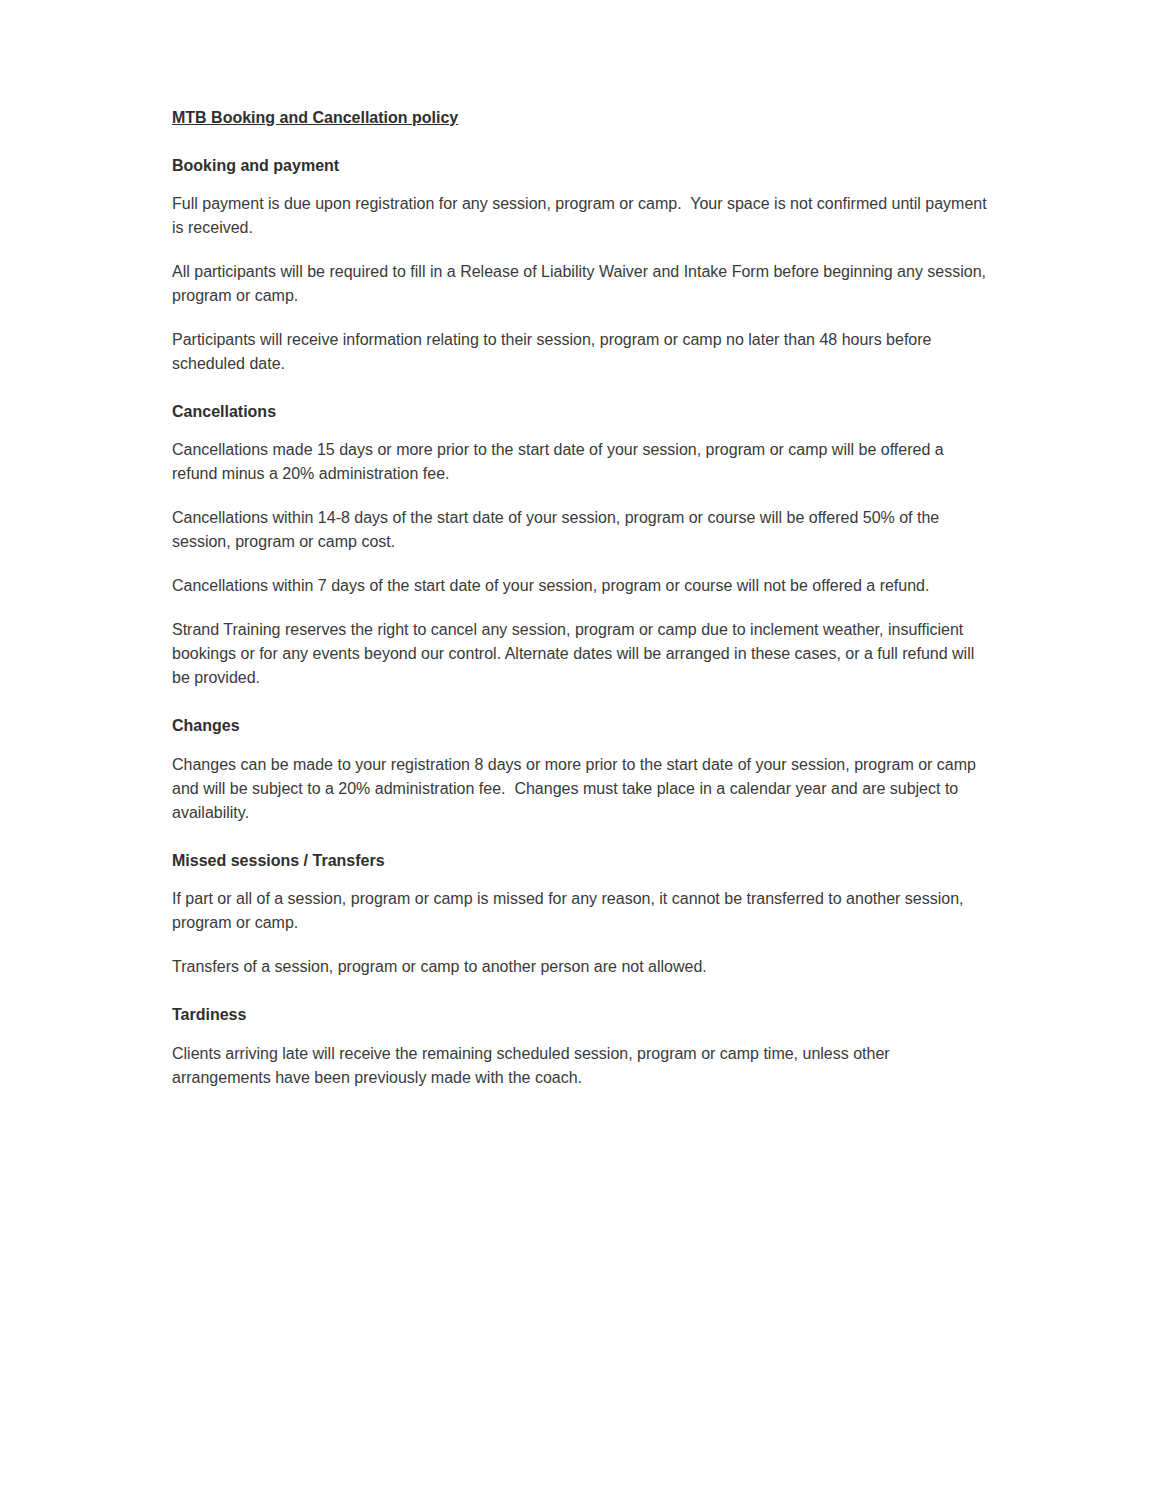MTB Booking and Cancellation policy
Booking and payment
Full payment is due upon registration for any session, program or camp. Your space is not confirmed until payment is received.
All participants will be required to fill in a Release of Liability Waiver and Intake Form before beginning any session, program or camp.
Participants will receive information relating to their session, program or camp no later than 48 hours before scheduled date.
Cancellations
Cancellations made 15 days or more prior to the start date of your session, program or camp will be offered a refund minus a 20% administration fee.
Cancellations within 14-8 days of the start date of your session, program or course will be offered 50% of the session, program or camp cost.
Cancellations within 7 days of the start date of your session, program or course will not be offered a refund.
Strand Training reserves the right to cancel any session, program or camp due to inclement weather, insufficient bookings or for any events beyond our control. Alternate dates will be arranged in these cases, or a full refund will be provided.
Changes
Changes can be made to your registration 8 days or more prior to the start date of your session, program or camp and will be subject to a 20% administration fee. Changes must take place in a calendar year and are subject to availability.
Missed sessions / Transfers
If part or all of a session, program or camp is missed for any reason, it cannot be transferred to another session, program or camp.
Transfers of a session, program or camp to another person are not allowed.
Tardiness
Clients arriving late will receive the remaining scheduled session, program or camp time, unless other arrangements have been previously made with the coach.